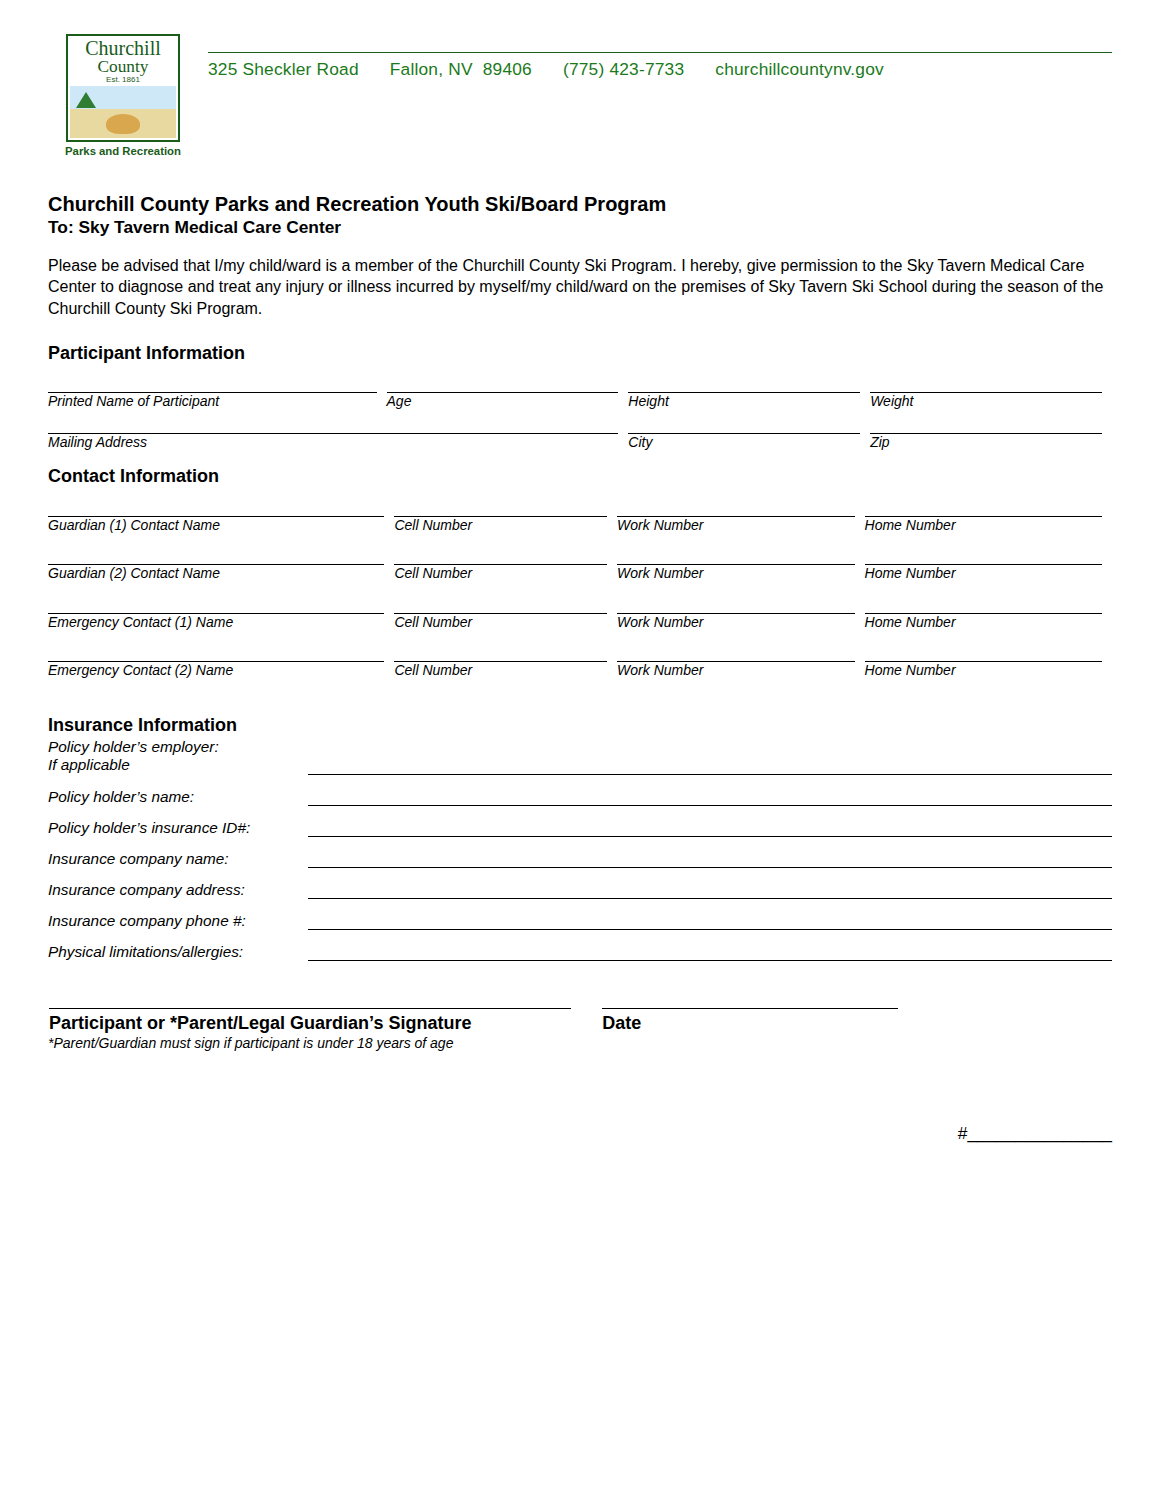Churchill
County
Est. 1861
Parks and Recreation
325 Sheckler Road Fallon, NV 89406 (775) 423-7733 churchillcountynv.gov
Churchill County Parks and Recreation Youth Ski/Board Program
To: Sky Tavern Medical Care Center
Please be advised that I/my child/ward is a member of the Churchill County Ski Program. I hereby, give permission to the Sky Tavern Medical Care Center to diagnose and treat any injury or illness incurred by myself/my child/ward on the premises of Sky Tavern Ski School during the season of the Churchill County Ski Program.
Participant Information
| Printed Name of Participant | Age | Height | Weight |
| Mailing Address | City | Zip |
Contact Information
| Guardian (1) Contact Name | Cell Number | Work Number | Home Number |
| Guardian (2) Contact Name | Cell Number | Work Number | Home Number |
| Emergency Contact (1) Name | Cell Number | Work Number | Home Number |
| Emergency Contact (2) Name | Cell Number | Work Number | Home Number |
Insurance Information
| Policy holder’s employer: If applicable | |
| Policy holder’s name: | |
| Policy holder’s insurance ID#: | |
| Insurance company name: | |
| Insurance company address: | |
| Insurance company phone #: | |
| Physical limitations/allergies: | |
| Participant or *Parent/Legal Guardian’s Signature | Date | |
*Parent/Guardian must sign if participant is under 18 years of age
#_______________